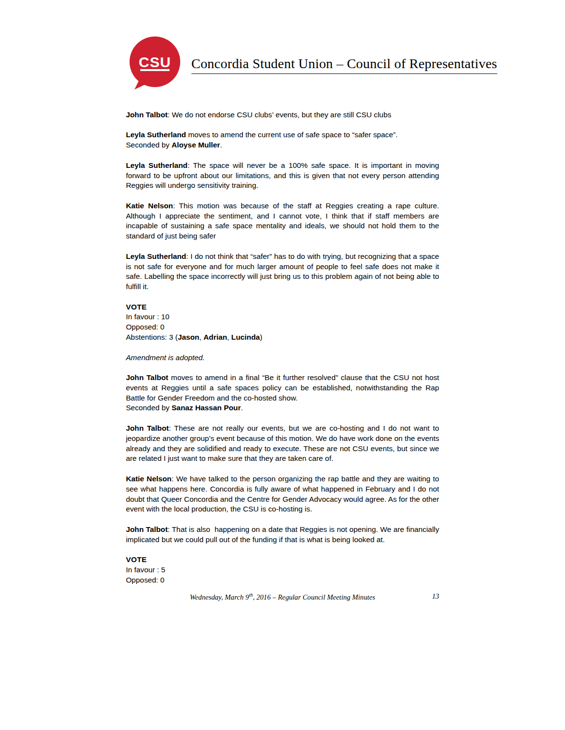CSU
Concordia Student Union – Council of Representatives
John Talbot: We do not endorse CSU clubs’ events, but they are still CSU clubs
Leyla Sutherland moves to amend the current use of safe space to “safer space”.
Seconded by Aloyse Muller.
Leyla Sutherland: The space will never be a 100% safe space. It is important in moving forward to be upfront about our limitations, and this is given that not every person attending Reggies will undergo sensitivity training.
Katie Nelson: This motion was because of the staff at Reggies creating a rape culture. Although I appreciate the sentiment, and I cannot vote, I think that if staff members are incapable of sustaining a safe space mentality and ideals, we should not hold them to the standard of just being safer
Leyla Sutherland: I do not think that “safer” has to do with trying, but recognizing that a space is not safe for everyone and for much larger amount of people to feel safe does not make it safe. Labelling the space incorrectly will just bring us to this problem again of not being able to fulfill it.
VOTE
In favour : 10
Opposed: 0
Abstentions: 3 (Jason, Adrian, Lucinda)
Amendment is adopted.
John Talbot moves to amend in a final “Be it further resolved” clause that the CSU not host events at Reggies until a safe spaces policy can be established, notwithstanding the Rap Battle for Gender Freedom and the co-hosted show.
Seconded by Sanaz Hassan Pour.
John Talbot: These are not really our events, but we are co-hosting and I do not want to jeopardize another group’s event because of this motion. We do have work done on the events already and they are solidified and ready to execute. These are not CSU events, but since we are related I just want to make sure that they are taken care of.
Katie Nelson: We have talked to the person organizing the rap battle and they are waiting to see what happens here. Concordia is fully aware of what happened in February and I do not doubt that Queer Concordia and the Centre for Gender Advocacy would agree. As for the other event with the local production, the CSU is co-hosting is.
John Talbot: That is also happening on a date that Reggies is not opening. We are financially implicated but we could pull out of the funding if that is what is being looked at.
VOTE
In favour : 5
Opposed: 0
Wednesday, March 9th, 2016 – Regular Council Meeting Minutes 13